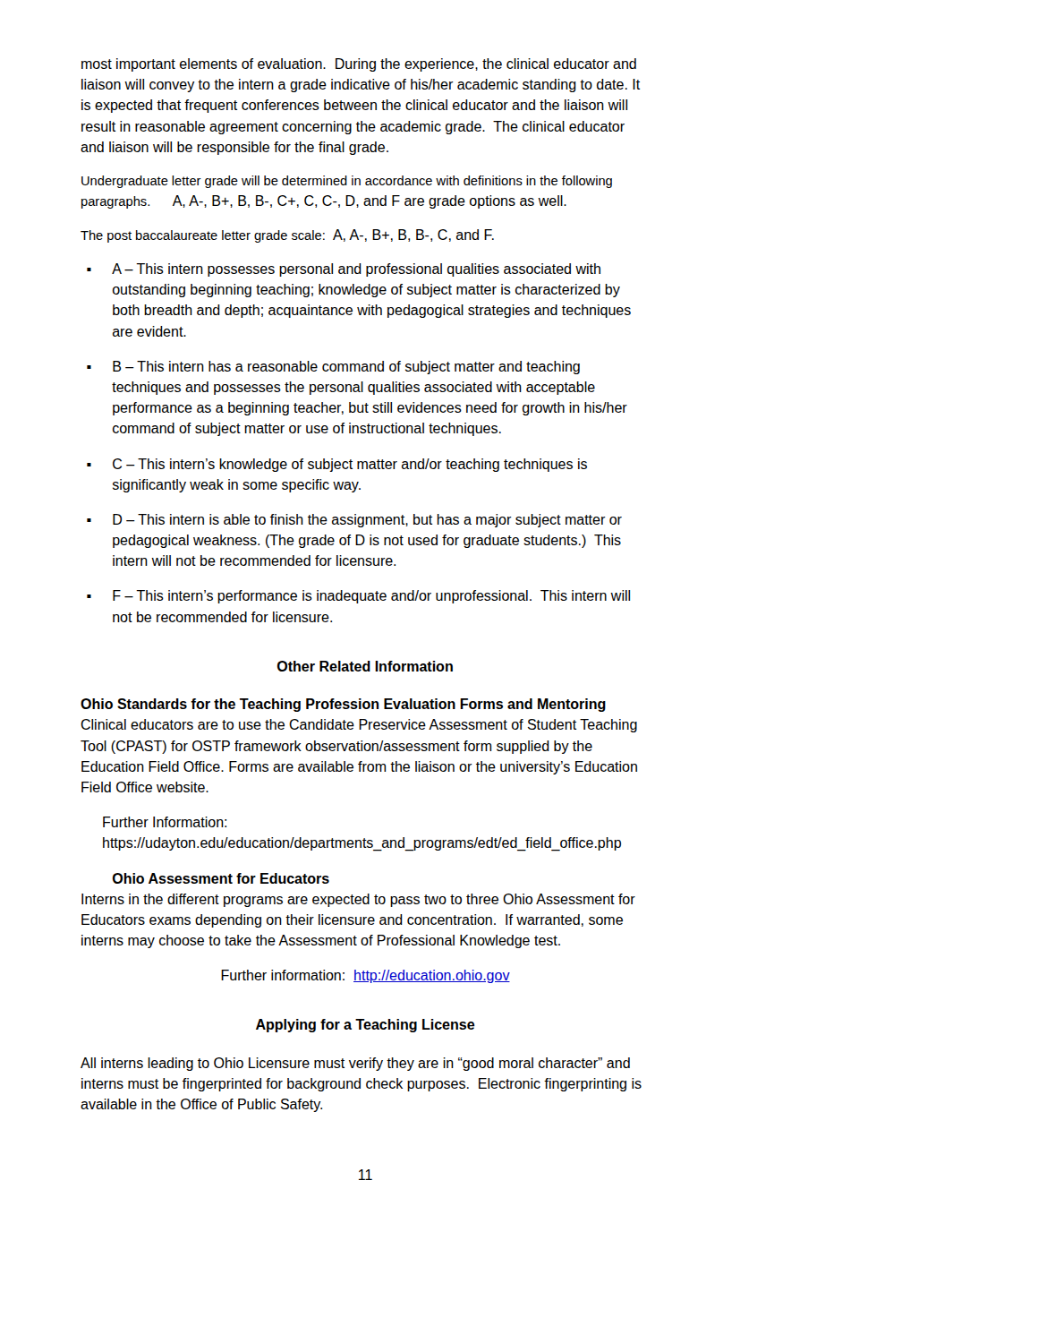most important elements of evaluation. During the experience, the clinical educator and liaison will convey to the intern a grade indicative of his/her academic standing to date. It is expected that frequent conferences between the clinical educator and the liaison will result in reasonable agreement concerning the academic grade. The clinical educator and liaison will be responsible for the final grade.
Undergraduate letter grade will be determined in accordance with definitions in the following paragraphs. A, A-, B+, B, B-, C+, C, C-, D, and F are grade options as well.
The post baccalaureate letter grade scale: A, A-, B+, B, B-, C, and F.
A – This intern possesses personal and professional qualities associated with outstanding beginning teaching; knowledge of subject matter is characterized by both breadth and depth; acquaintance with pedagogical strategies and techniques are evident.
B – This intern has a reasonable command of subject matter and teaching techniques and possesses the personal qualities associated with acceptable performance as a beginning teacher, but still evidences need for growth in his/her command of subject matter or use of instructional techniques.
C – This intern’s knowledge of subject matter and/or teaching techniques is significantly weak in some specific way.
D – This intern is able to finish the assignment, but has a major subject matter or pedagogical weakness. (The grade of D is not used for graduate students.) This intern will not be recommended for licensure.
F – This intern’s performance is inadequate and/or unprofessional. This intern will not be recommended for licensure.
Other Related Information
Ohio Standards for the Teaching Profession Evaluation Forms and Mentoring
Clinical educators are to use the Candidate Preservice Assessment of Student Teaching Tool (CPAST) for OSTP framework observation/assessment form supplied by the Education Field Office. Forms are available from the liaison or the university’s Education Field Office website.
Further Information: https://udayton.edu/education/departments_and_programs/edt/ed_field_office.php
Ohio Assessment for Educators
Interns in the different programs are expected to pass two to three Ohio Assessment for Educators exams depending on their licensure and concentration. If warranted, some interns may choose to take the Assessment of Professional Knowledge test.
Further information: http://education.ohio.gov
Applying for a Teaching License
All interns leading to Ohio Licensure must verify they are in “good moral character” and interns must be fingerprinted for background check purposes. Electronic fingerprinting is available in the Office of Public Safety.
11